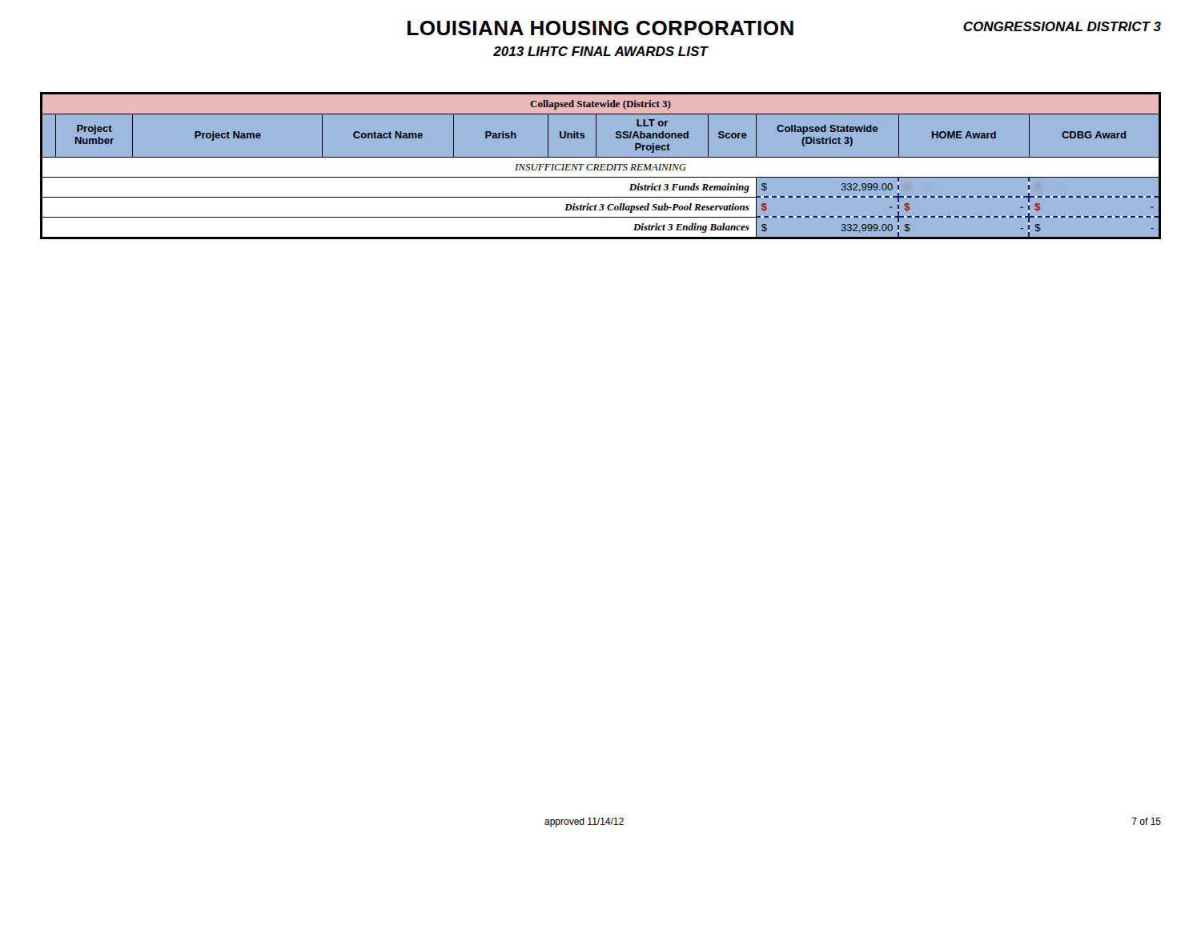LOUISIANA HOUSING CORPORATION
2013 LIHTC FINAL AWARDS LIST
CONGRESSIONAL DISTRICT 3
| Collapsed Statewide (District 3) |
| | Project Number | Project Name | Contact Name | Parish | Units | LLT or SS/Abandoned Project | Score | Collapsed Statewide (District 3) | HOME Award | CDBG Award |
| INSUFFICIENT CREDITS REMAINING |
| District 3 Funds Remaining | $ 332,999.00 | $ - | $ - |
| District 3 Collapsed Sub-Pool Reservations | $ - | $ - | $ - |
| District 3 Ending Balances | $ 332,999.00 | $ - | $ - |
approved 11/14/12 7 of 15